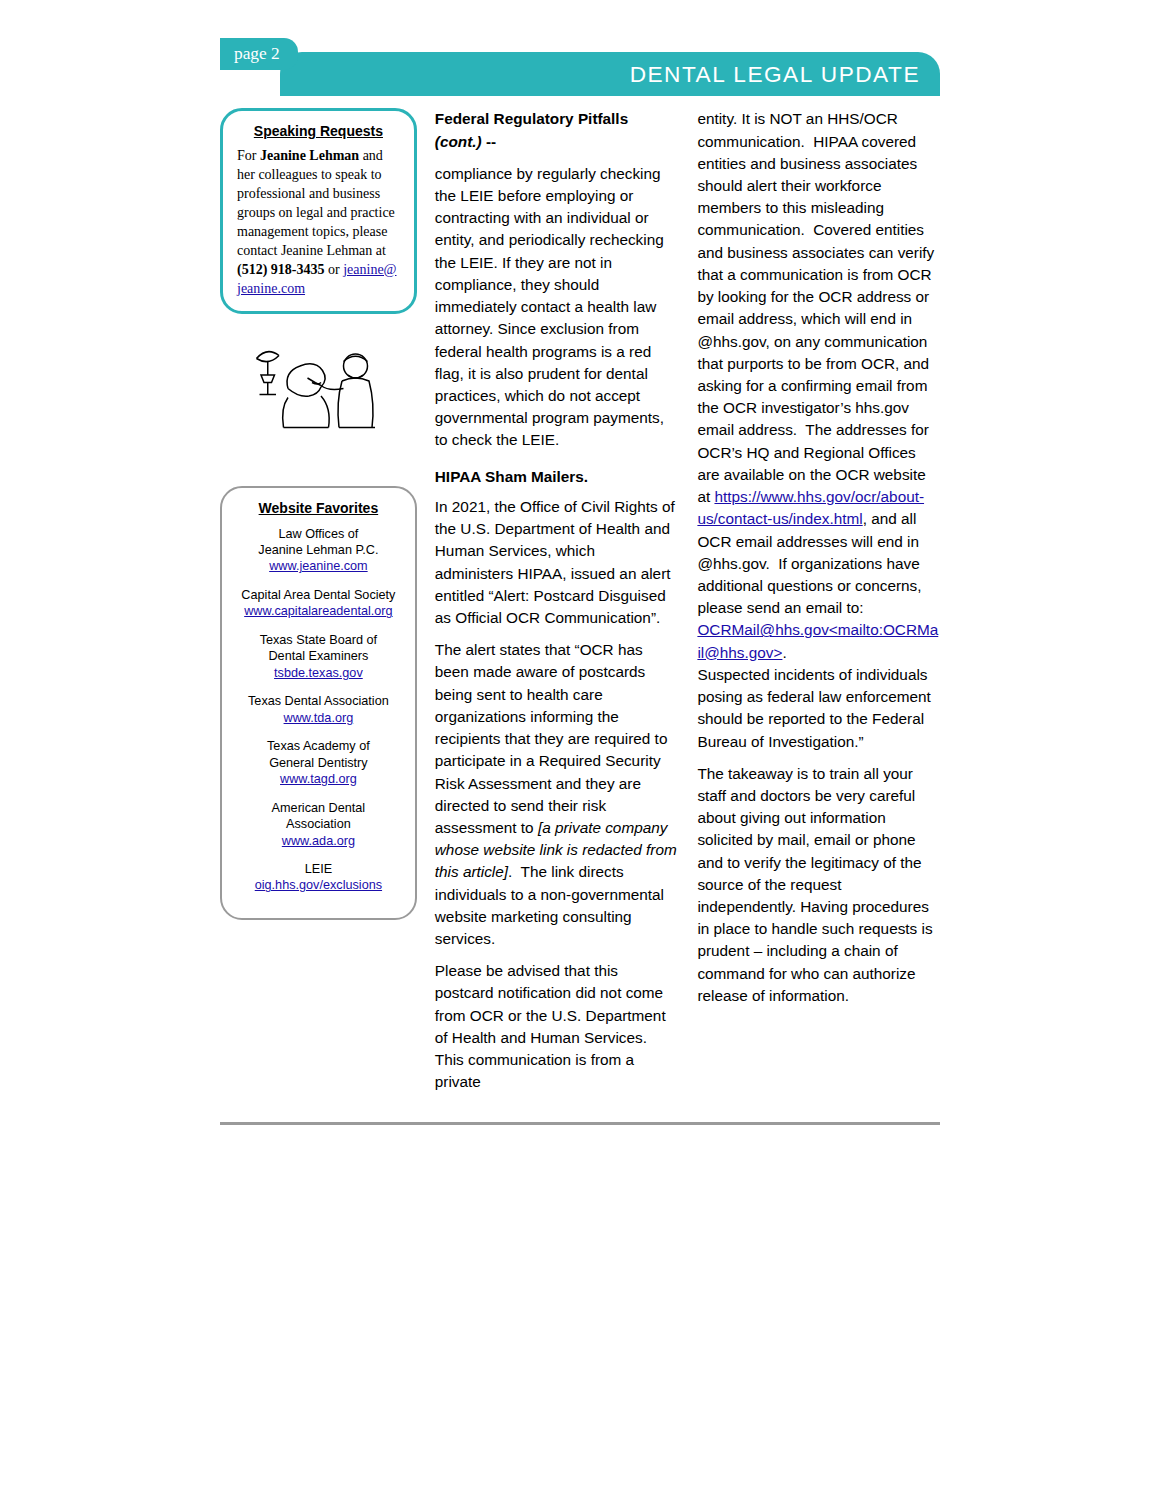page 2
DENTAL LEGAL UPDATE
Speaking Requests
For Jeanine Lehman and her colleagues to speak to professional and business groups on legal and practice management topics, please contact Jeanine Lehman at (512) 918-3435 or jeanine@jeanine.com
Website Favorites
Law Offices of
Jeanine Lehman P.C.
www.jeanine.com
Capital Area Dental Society
www.capitalareadental.org
Texas State Board of
Dental Examiners
tsbde.texas.gov
Texas Dental Association
www.tda.org
Texas Academy of
General Dentistry
www.tagd.org
American Dental
Association
www.ada.org
LEIE
oig.hhs.gov/exclusions
Federal Regulatory Pitfalls (cont.) --
compliance by regularly checking the LEIE before employing or contracting with an individual or entity, and periodically rechecking the LEIE. If they are not in compliance, they should immediately contact a health law attorney. Since exclusion from federal health programs is a red flag, it is also prudent for dental practices, which do not accept governmental program payments, to check the LEIE.
HIPAA Sham Mailers.
In 2021, the Office of Civil Rights of the U.S. Department of Health and Human Services, which administers HIPAA, issued an alert entitled “Alert: Postcard Disguised as Official OCR Communication”.
The alert states that “OCR has been made aware of postcards being sent to health care organizations informing the recipients that they are required to participate in a Required Security Risk Assessment and they are directed to send their risk assessment to [a private company whose website link is redacted from this article]. The link directs individuals to a non-governmental website marketing consulting services.
Please be advised that this postcard notification did not come from OCR or the U.S. Department of Health and Human Services. This communication is from a private
entity. It is NOT an HHS/OCR communication. HIPAA covered entities and business associates should alert their workforce members to this misleading communication. Covered entities and business associates can verify that a communication is from OCR by looking for the OCR address or email address, which will end in @hhs.gov, on any communication that purports to be from OCR, and asking for a confirming email from the OCR investigator’s hhs.gov email address. The addresses for OCR’s HQ and Regional Offices are available on the OCR website at https://www.hhs.gov/ocr/about-us/contact-us/index.html, and all OCR email addresses will end in @hhs.gov. If organizations have additional questions or concerns, please send an email to: OCRMail@hhs.gov<mailto:OCRMail@hhs.gov>.
Suspected incidents of individuals posing as federal law enforcement should be reported to the Federal Bureau of Investigation.”
The takeaway is to train all your staff and doctors be very careful about giving out information solicited by mail, email or phone and to verify the legitimacy of the source of the request independently. Having procedures in place to handle such requests is prudent – including a chain of command for who can authorize release of information.